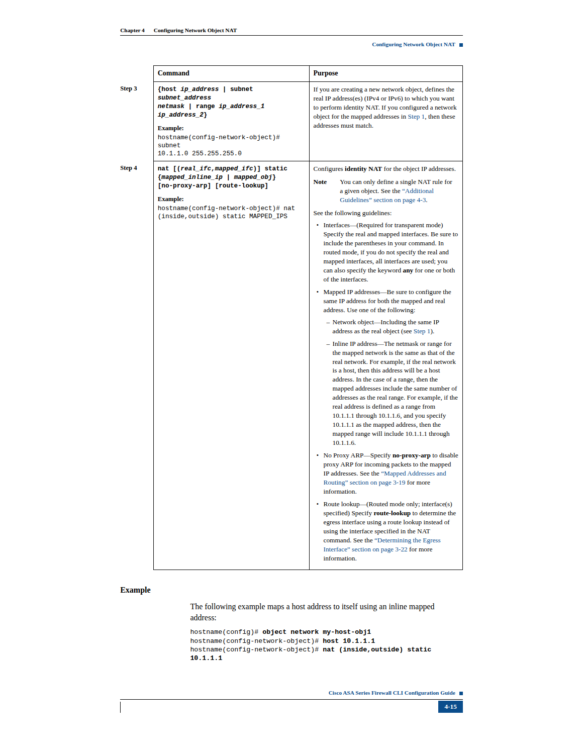Chapter 4 Configuring Network Object NAT
Configuring Network Object NAT
| | Command | Purpose |
| Step 3 | {host ip_address / subnet subnet_address netmask / range ip_address_1 ip_address_2 } Example: hostname(config-network-object)# subnet 10.1.1.0 255.255.255.0 | If you are creating a new network object, defines the real IP address(es) (IPv4 or IPv6) to which you want to perform identity NAT. If you configured a network object for the mapped addresses in Step 1 , then these addresses must match. |
| Step 4 | nat [( real_ifc , mapped_ifc )] static { mapped_inline_ip / mapped_obj } [no-proxy-arp] [route-lookup] Example: hostname(config-network-object)# nat (inside,outside) static MAPPED_IPS | Configures identity NAT for the object IP addresses. Note You can only define a single NAT rule for a given object. See the “Additional Guidelines” section on page 4-3 . See the following guidelines: Interfaces—(Required for transparent mode) Specify the real and mapped interfaces. Be sure to include the parentheses in your command. In routed mode, if you do not specify the real and mapped interfaces, all interfaces are used; you can also specify the keyword any for one or both of the interfaces. Mapped IP addresses—Be sure to configure the same IP address for both the mapped and real address. Use one of the following: Network object—Including the same IP address as the real object (see Step 1 ). Inline IP address—The netmask or range for the mapped network is the same as that of the real network. For example, if the real network is a host, then this address will be a host address. In the case of a range, then the mapped addresses include the same number of addresses as the real range. For example, if the real address is defined as a range from 10.1.1.1 through 10.1.1.6, and you specify 10.1.1.1 as the mapped address, then the mapped range will include 10.1.1.1 through 10.1.1.6. No Proxy ARP—Specify no-proxy-arp to disable proxy ARP for incoming packets to the mapped IP addresses. See the “Mapped Addresses and Routing” section on page 3-19 for more information. Route lookup—(Routed mode only; interface(s) specified) Specify route-lookup to determine the egress interface using a route lookup instead of using the interface specified in the NAT command. See the “Determining the Egress Interface” section on page 3-22 for more information. |
Example
The following example maps a host address to itself using an inline mapped address:
hostname(config)# object network my-host-obj1
hostname(config-network-object)# host 10.1.1.1
hostname(config-network-object)# nat (inside,outside) static 10.1.1.1
Cisco ASA Series Firewall CLI Configuration Guide
4-15